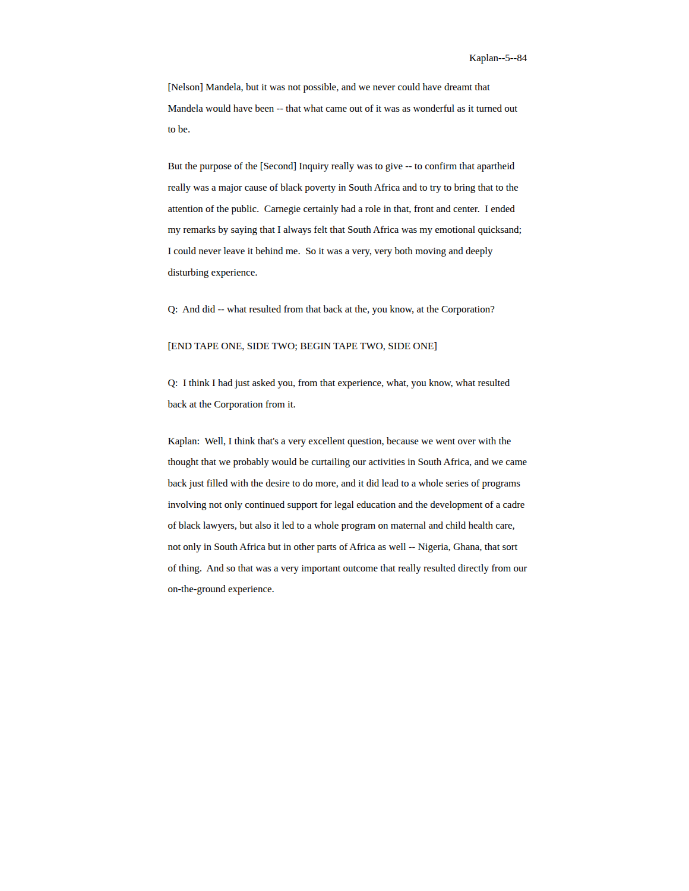Kaplan--5--84
[Nelson] Mandela, but it was not possible, and we never could have dreamt that Mandela would have been -- that what came out of it was as wonderful as it turned out to be.
But the purpose of the [Second] Inquiry really was to give -- to confirm that apartheid really was a major cause of black poverty in South Africa and to try to bring that to the attention of the public. Carnegie certainly had a role in that, front and center. I ended my remarks by saying that I always felt that South Africa was my emotional quicksand; I could never leave it behind me. So it was a very, very both moving and deeply disturbing experience.
Q: And did -- what resulted from that back at the, you know, at the Corporation?
[END TAPE ONE, SIDE TWO; BEGIN TAPE TWO, SIDE ONE]
Q: I think I had just asked you, from that experience, what, you know, what resulted back at the Corporation from it.
Kaplan: Well, I think that's a very excellent question, because we went over with the thought that we probably would be curtailing our activities in South Africa, and we came back just filled with the desire to do more, and it did lead to a whole series of programs involving not only continued support for legal education and the development of a cadre of black lawyers, but also it led to a whole program on maternal and child health care, not only in South Africa but in other parts of Africa as well -- Nigeria, Ghana, that sort of thing. And so that was a very important outcome that really resulted directly from our on-the-ground experience.